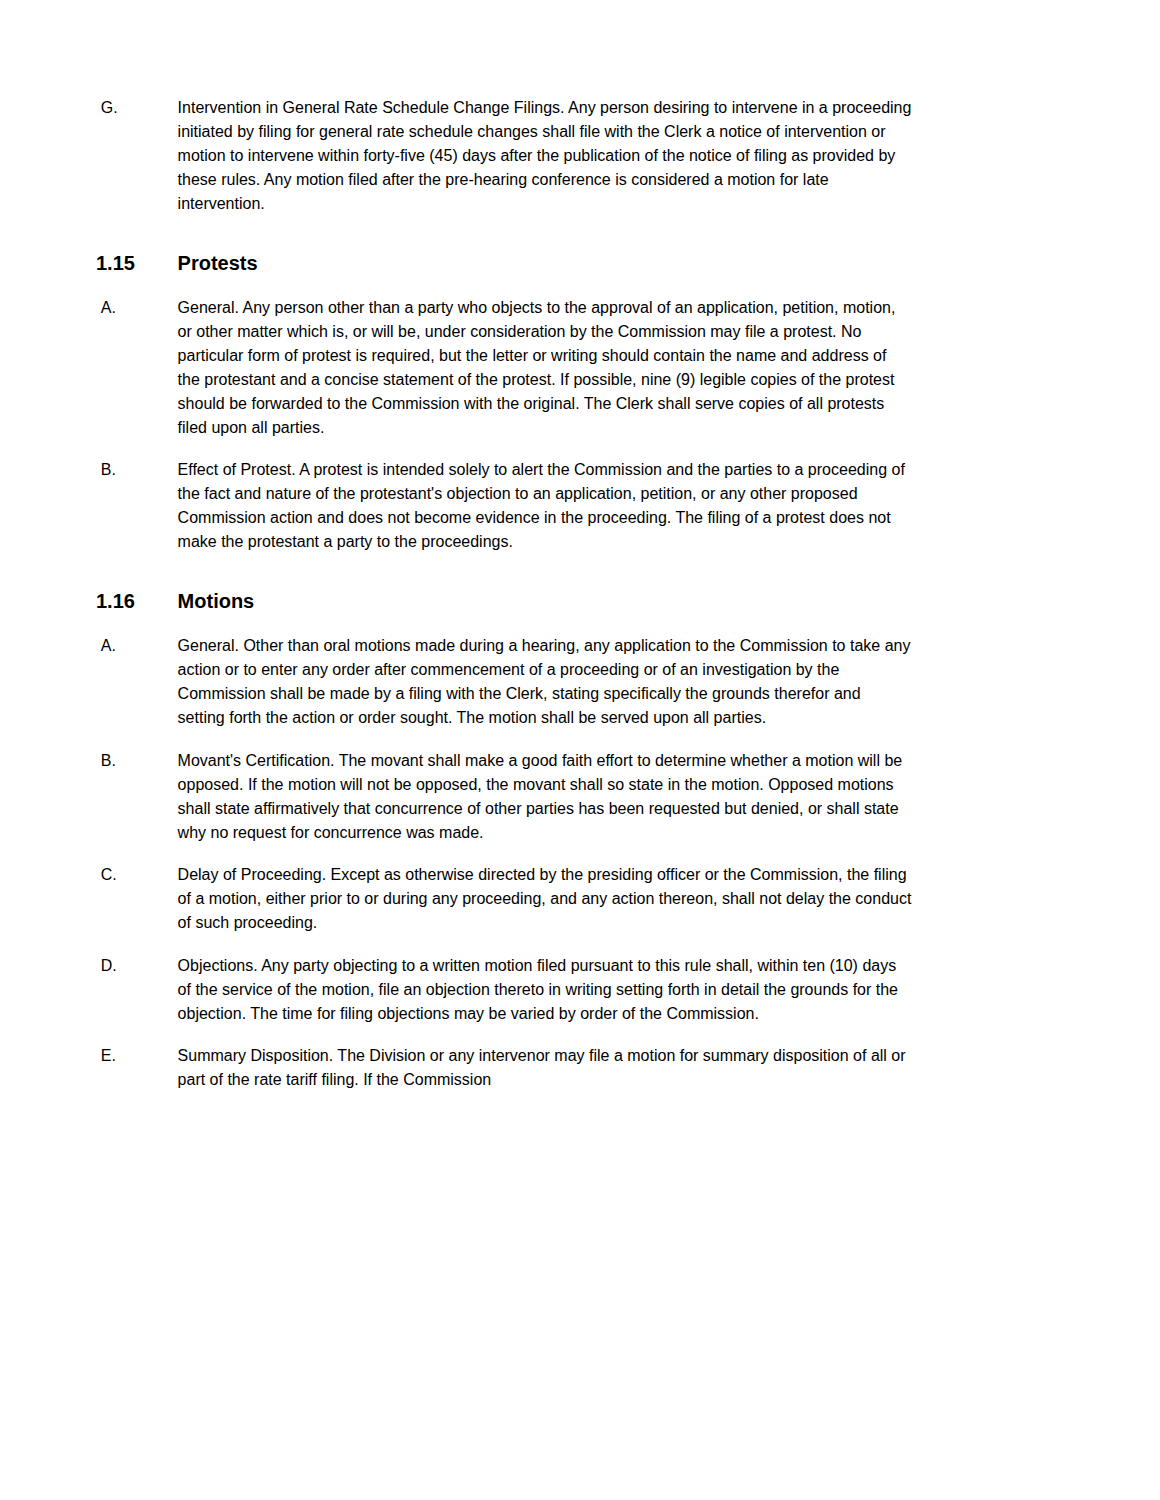G.
Intervention in General Rate Schedule Change Filings. Any person desiring to intervene in a proceeding initiated by filing for general rate schedule changes shall file with the Clerk a notice of intervention or motion to intervene within forty-five (45) days after the publication of the notice of filing as provided by these rules. Any motion filed after the pre-hearing conference is considered a motion for late intervention.
1.15 Protests
A.
General. Any person other than a party who objects to the approval of an application, petition, motion, or other matter which is, or will be, under consideration by the Commission may file a protest. No particular form of protest is required, but the letter or writing should contain the name and address of the protestant and a concise statement of the protest. If possible, nine (9) legible copies of the protest should be forwarded to the Commission with the original. The Clerk shall serve copies of all protests filed upon all parties.
B.
Effect of Protest. A protest is intended solely to alert the Commission and the parties to a proceeding of the fact and nature of the protestant's objection to an application, petition, or any other proposed Commission action and does not become evidence in the proceeding. The filing of a protest does not make the protestant a party to the proceedings.
1.16 Motions
A.
General. Other than oral motions made during a hearing, any application to the Commission to take any action or to enter any order after commencement of a proceeding or of an investigation by the Commission shall be made by a filing with the Clerk, stating specifically the grounds therefor and setting forth the action or order sought. The motion shall be served upon all parties.
B.
Movant's Certification. The movant shall make a good faith effort to determine whether a motion will be opposed. If the motion will not be opposed, the movant shall so state in the motion. Opposed motions shall state affirmatively that concurrence of other parties has been requested but denied, or shall state why no request for concurrence was made.
C.
Delay of Proceeding. Except as otherwise directed by the presiding officer or the Commission, the filing of a motion, either prior to or during any proceeding, and any action thereon, shall not delay the conduct of such proceeding.
D.
Objections. Any party objecting to a written motion filed pursuant to this rule shall, within ten (10) days of the service of the motion, file an objection thereto in writing setting forth in detail the grounds for the objection. The time for filing objections may be varied by order of the Commission.
E.
Summary Disposition. The Division or any intervenor may file a motion for summary disposition of all or part of the rate tariff filing. If the Commission